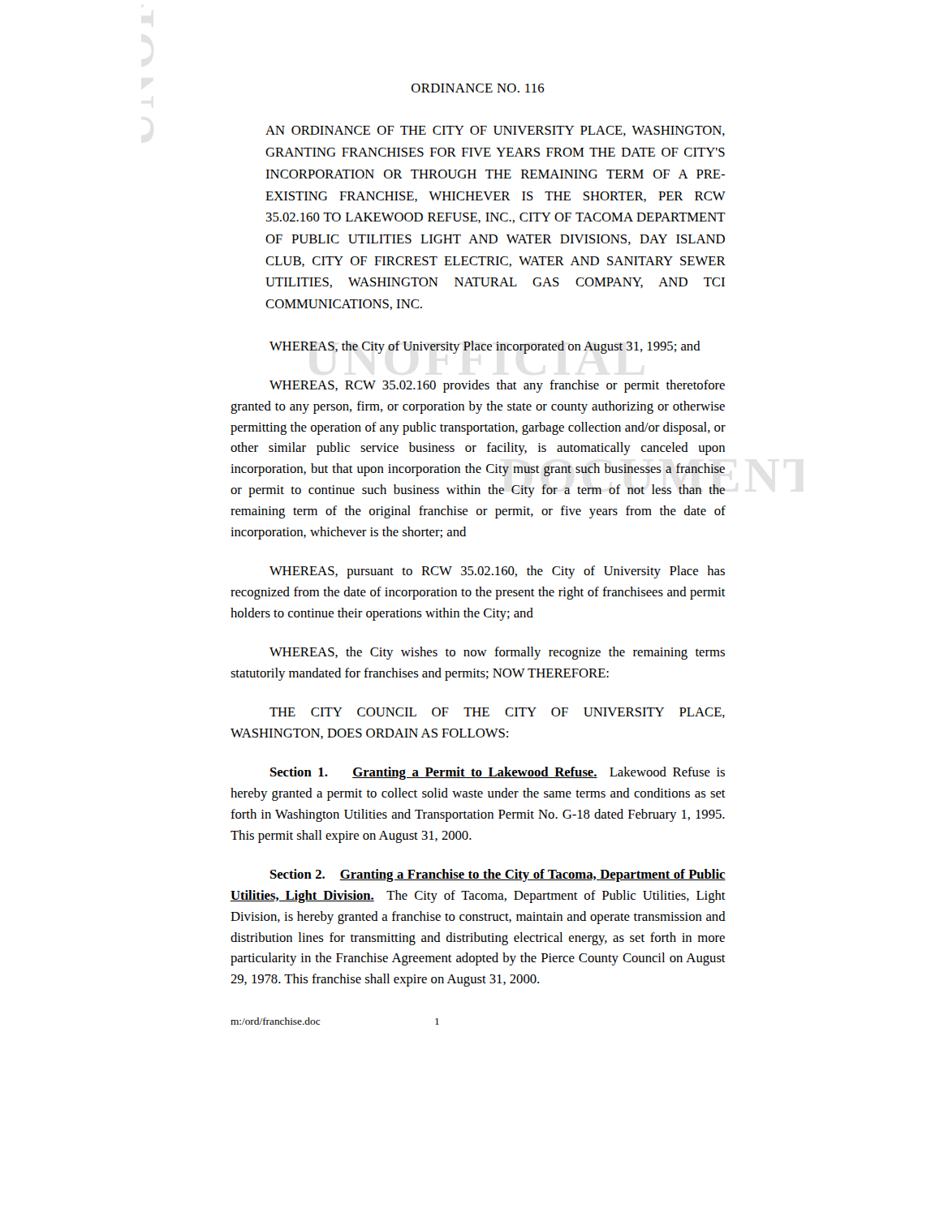UNOFFICIAL UNOFFICIAL DOCUMENT
ORDINANCE NO. 116
An Ordinance of the City of University Place, Washington, granting franchises for five years from the date of City's incorporation or through the remaining term of a pre-existing franchise, whichever is the shorter, per RCW 35.02.160 to Lakewood Refuse, Inc., City of Tacoma Department of Public Utilities Light and Water Divisions, Day Island Club, City of Fircrest Electric, Water and Sanitary Sewer Utilities, Washington Natural Gas Company, and TCI Communications, Inc.
WHEREAS, the City of University Place incorporated on August 31, 1995; and
WHEREAS, RCW 35.02.160 provides that any franchise or permit theretofore granted to any person, firm, or corporation by the state or county authorizing or otherwise permitting the operation of any public transportation, garbage collection and/or disposal, or other similar public service business or facility, is automatically canceled upon incorporation, but that upon incorporation the City must grant such businesses a franchise or permit to continue such business within the City for a term of not less than the remaining term of the original franchise or permit, or five years from the date of incorporation, whichever is the shorter; and
WHEREAS, pursuant to RCW 35.02.160, the City of University Place has recognized from the date of incorporation to the present the right of franchisees and permit holders to continue their operations within the City; and
WHEREAS, the City wishes to now formally recognize the remaining terms statutorily mandated for franchises and permits; NOW THEREFORE:
The City Council of the City of University Place, Washington, does ordain as follows:
Section 1. Granting a Permit to Lakewood Refuse. Lakewood Refuse is hereby granted a permit to collect solid waste under the same terms and conditions as set forth in Washington Utilities and Transportation Permit No. G-18 dated February 1, 1995. This permit shall expire on August 31, 2000.
Section 2. Granting a Franchise to the City of Tacoma, Department of Public Utilities, Light Division. The City of Tacoma, Department of Public Utilities, Light Division, is hereby granted a franchise to construct, maintain and operate transmission and distribution lines for transmitting and distributing electrical energy, as set forth in more particularity in the Franchise Agreement adopted by the Pierce County Council on August 29, 1978. This franchise shall expire on August 31, 2000.
m:/ord/franchise.doc
1